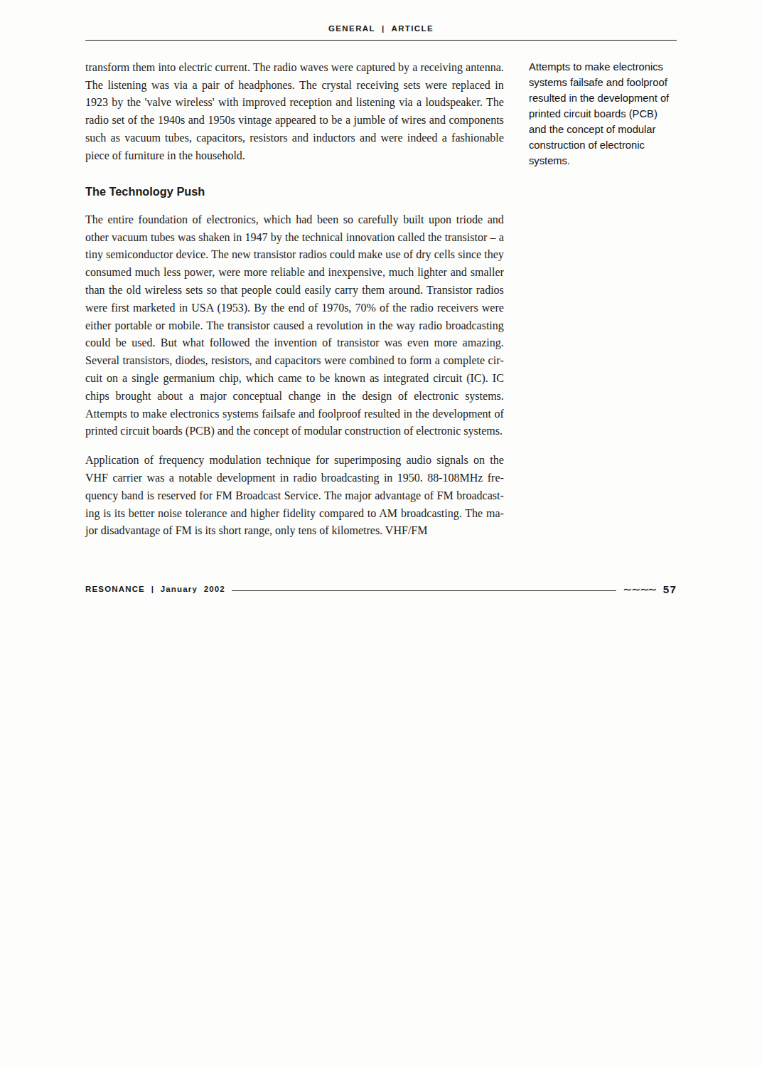GENERAL | ARTICLE
transform them into electric current. The radio waves were captured by a receiving antenna. The listening was via a pair of headphones. The crystal receiving sets were replaced in 1923 by the 'valve wireless' with improved reception and listening via a loudspeaker. The radio set of the 1940s and 1950s vintage appeared to be a jumble of wires and components such as vacuum tubes, capacitors, resistors and inductors and were indeed a fashionable piece of furniture in the household.
The Technology Push
The entire foundation of electronics, which had been so carefully built upon triode and other vacuum tubes was shaken in 1947 by the technical innovation called the transistor – a tiny semiconductor device. The new transistor radios could make use of dry cells since they consumed much less power, were more reliable and inexpensive, much lighter and smaller than the old wireless sets so that people could easily carry them around. Transistor radios were first marketed in USA (1953). By the end of 1970s, 70% of the radio receivers were either portable or mobile. The transistor caused a revolution in the way radio broadcasting could be used. But what followed the invention of transistor was even more amazing. Several transistors, diodes, resistors, and capacitors were combined to form a complete circuit on a single germanium chip, which came to be known as integrated circuit (IC). IC chips brought about a major conceptual change in the design of electronic systems. Attempts to make electronics systems failsafe and foolproof resulted in the development of printed circuit boards (PCB) and the concept of modular construction of electronic systems.
Application of frequency modulation technique for superimposing audio signals on the VHF carrier was a notable development in radio broadcasting in 1950. 88-108MHz frequency band is reserved for FM Broadcast Service. The major advantage of FM broadcasting is its better noise tolerance and higher fidelity compared to AM broadcasting. The major disadvantage of FM is its short range, only tens of kilometres. VHF/FM
Attempts to make electronics systems failsafe and foolproof resulted in the development of printed circuit boards (PCB) and the concept of modular construction of electronic systems.
RESONANCE | January 2002 ∼∼∼∼ 57